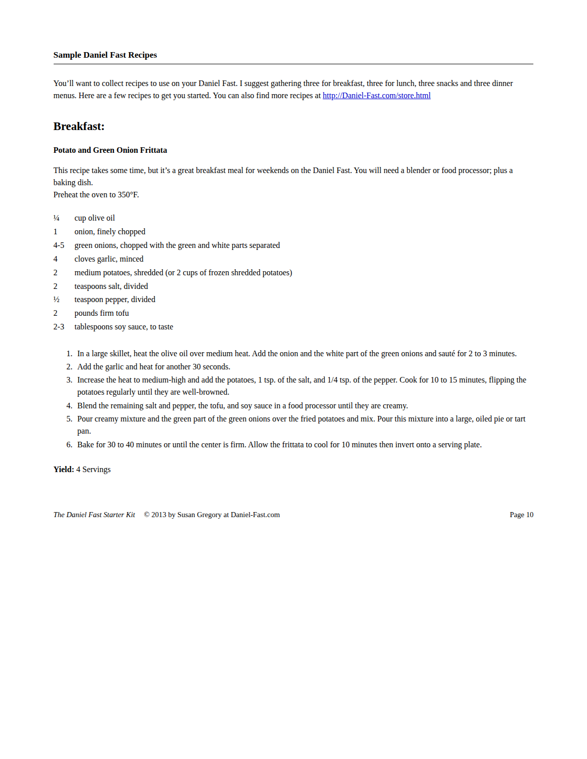Sample Daniel Fast Recipes
You’ll want to collect recipes to use on your Daniel Fast. I suggest gathering three for breakfast, three for lunch, three snacks and three dinner menus. Here are a few recipes to get you started. You can also find more recipes at http://Daniel-Fast.com/store.html
Breakfast:
Potato and Green Onion Frittata
This recipe takes some time, but it’s a great breakfast meal for weekends on the Daniel Fast. You will need a blender or food processor; plus a baking dish.
Preheat the oven to 350°F.
| ¼ | cup olive oil |
| 1 | onion, finely chopped |
| 4-5 | green onions, chopped with the green and white parts separated |
| 4 | cloves garlic, minced |
| 2 | medium potatoes, shredded (or 2 cups of frozen shredded potatoes) |
| 2 | teaspoons salt, divided |
| ½ | teaspoon pepper, divided |
| 2 | pounds firm tofu |
| 2-3 | tablespoons soy sauce, to taste |
In a large skillet, heat the olive oil over medium heat. Add the onion and the white part of the green onions and sauté for 2 to 3 minutes.
Add the garlic and heat for another 30 seconds.
Increase the heat to medium-high and add the potatoes, 1 tsp. of the salt, and 1/4 tsp. of the pepper. Cook for 10 to 15 minutes, flipping the potatoes regularly until they are well-browned.
Blend the remaining salt and pepper, the tofu, and soy sauce in a food processor until they are creamy.
Pour creamy mixture and the green part of the green onions over the fried potatoes and mix. Pour this mixture into a large, oiled pie or tart pan.
Bake for 30 to 40 minutes or until the center is firm. Allow the frittata to cool for 10 minutes then invert onto a serving plate.
Yield: 4 Servings
The Daniel Fast Starter Kit © 2013 by Susan Gregory at Daniel-Fast.com Page 10